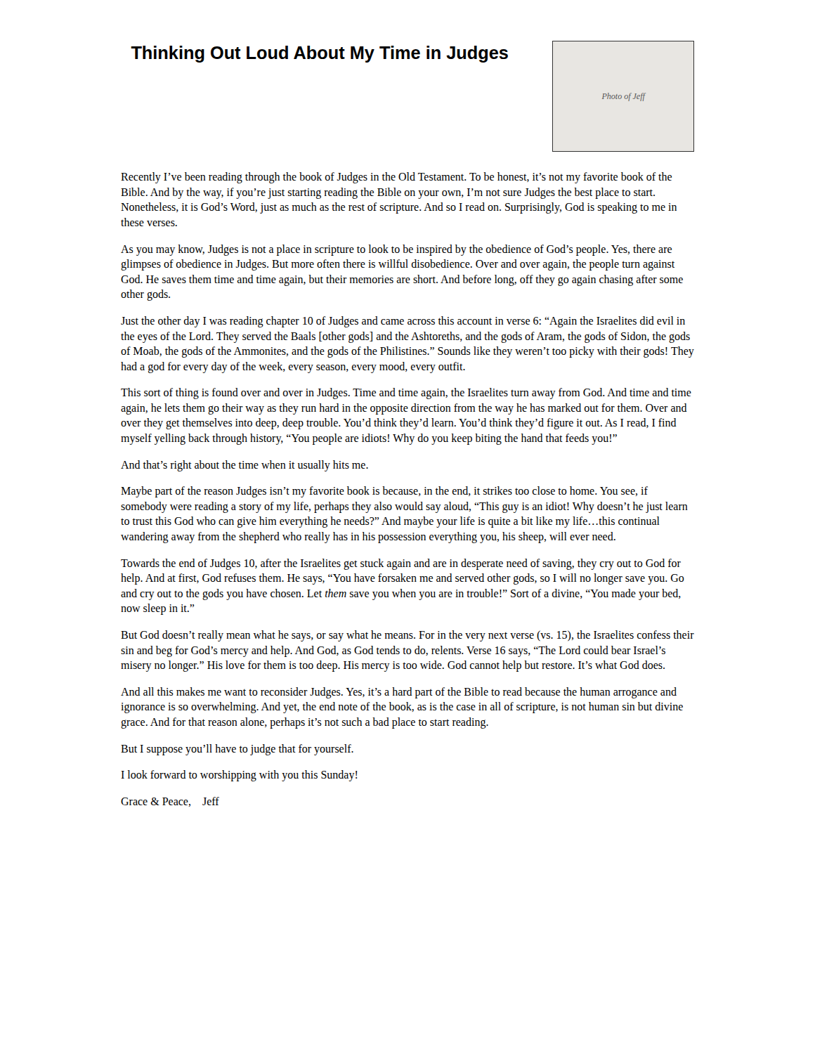Photo of Jeff
Thinking Out Loud About My Time in Judges
Recently I’ve been reading through the book of Judges in the Old Testament. To be honest, it’s not my favorite book of the Bible. And by the way, if you’re just starting reading the Bible on your own, I’m not sure Judges the best place to start. Nonetheless, it is God’s Word, just as much as the rest of scripture. And so I read on. Surprisingly, God is speaking to me in these verses.
As you may know, Judges is not a place in scripture to look to be inspired by the obedience of God’s people. Yes, there are glimpses of obedience in Judges. But more often there is willful disobedience. Over and over again, the people turn against God. He saves them time and time again, but their memories are short. And before long, off they go again chasing after some other gods.
Just the other day I was reading chapter 10 of Judges and came across this account in verse 6: “Again the Israelites did evil in the eyes of the Lord. They served the Baals [other gods] and the Ashtoreths, and the gods of Aram, the gods of Sidon, the gods of Moab, the gods of the Ammonites, and the gods of the Philistines.” Sounds like they weren’t too picky with their gods! They had a god for every day of the week, every season, every mood, every outfit.
This sort of thing is found over and over in Judges. Time and time again, the Israelites turn away from God. And time and time again, he lets them go their way as they run hard in the opposite direction from the way he has marked out for them. Over and over they get themselves into deep, deep trouble. You’d think they’d learn. You’d think they’d figure it out. As I read, I find myself yelling back through history, “You people are idiots! Why do you keep biting the hand that feeds you!”
And that’s right about the time when it usually hits me.
Maybe part of the reason Judges isn’t my favorite book is because, in the end, it strikes too close to home. You see, if somebody were reading a story of my life, perhaps they also would say aloud, “This guy is an idiot! Why doesn’t he just learn to trust this God who can give him everything he needs?” And maybe your life is quite a bit like my life…this continual wandering away from the shepherd who really has in his possession everything you, his sheep, will ever need.
Towards the end of Judges 10, after the Israelites get stuck again and are in desperate need of saving, they cry out to God for help. And at first, God refuses them. He says, “You have forsaken me and served other gods, so I will no longer save you. Go and cry out to the gods you have chosen. Let them save you when you are in trouble!” Sort of a divine, “You made your bed, now sleep in it.”
But God doesn’t really mean what he says, or say what he means. For in the very next verse (vs. 15), the Israelites confess their sin and beg for God’s mercy and help. And God, as God tends to do, relents. Verse 16 says, “The Lord could bear Israel’s misery no longer.” His love for them is too deep. His mercy is too wide. God cannot help but restore. It’s what God does.
And all this makes me want to reconsider Judges. Yes, it’s a hard part of the Bible to read because the human arrogance and ignorance is so overwhelming. And yet, the end note of the book, as is the case in all of scripture, is not human sin but divine grace. And for that reason alone, perhaps it’s not such a bad place to start reading.
But I suppose you’ll have to judge that for yourself.
I look forward to worshipping with you this Sunday!
Grace & Peace, Jeff